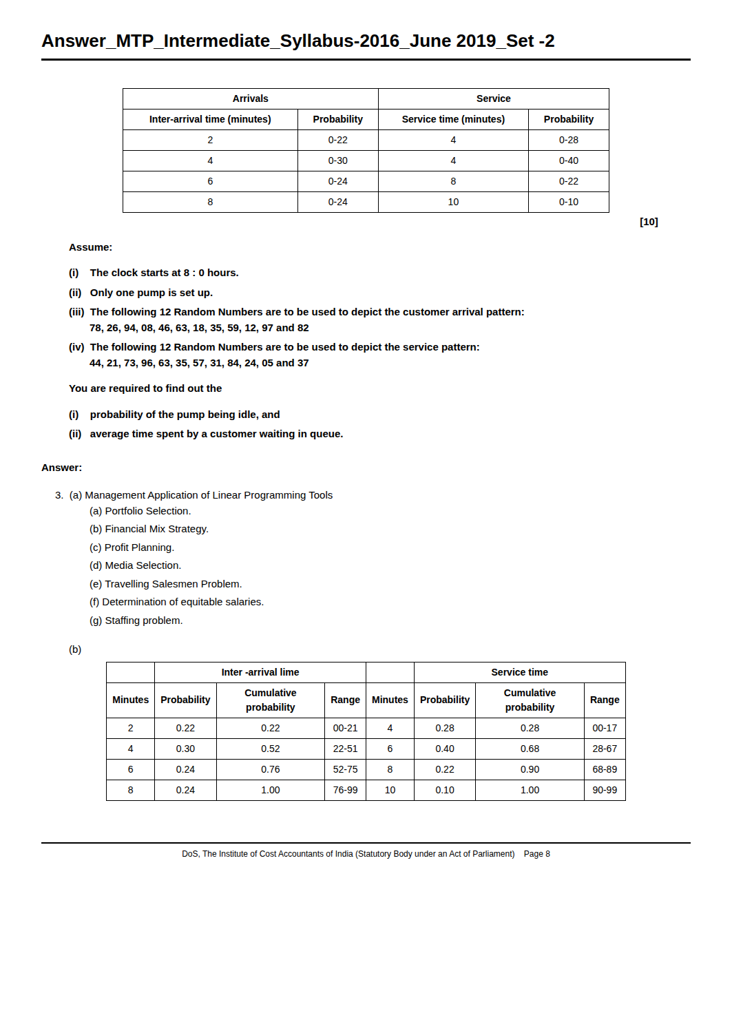Answer_MTP_Intermediate_Syllabus-2016_June 2019_Set -2
| Arrivals | Service |
| --- | --- |
| Inter-arrival time (minutes) | Probability | Service time (minutes) | Probability |
| 2 | 0-22 | 4 | 0-28 |
| 4 | 0-30 | 4 | 0-40 |
| 6 | 0-24 | 8 | 0-22 |
| 8 | 0-24 | 10 | 0-10 |
[10]
Assume:
(i) The clock starts at 8 : 0 hours.
(ii) Only one pump is set up.
(iii) The following 12 Random Numbers are to be used to depict the customer arrival pattern: 78, 26, 94, 08, 46, 63, 18, 35, 59, 12, 97 and 82
(iv) The following 12 Random Numbers are to be used to depict the service pattern: 44, 21, 73, 96, 63, 35, 57, 31, 84, 24, 05 and 37
You are required to find out the
(i) probability of the pump being idle, and
(ii) average time spent by a customer waiting in queue.
Answer:
3. (a) Management Application of Linear Programming Tools
(a) Portfolio Selection.
(b) Financial Mix Strategy.
(c) Profit Planning.
(d) Media Selection.
(e) Travelling Salesmen Problem.
(f) Determination of equitable salaries.
(g) Staffing problem.
(b)
| | Inter -arrival lime | | Service time |
| --- | --- | --- | --- |
| Minutes | Probability | Cumulative probability | Range | Minutes | Probability | Cumulative probability | Range |
| 2 | 0.22 | 0.22 | 00-21 | 4 | 0.28 | 0.28 | 00-17 |
| 4 | 0.30 | 0.52 | 22-51 | 6 | 0.40 | 0.68 | 28-67 |
| 6 | 0.24 | 0.76 | 52-75 | 8 | 0.22 | 0.90 | 68-89 |
| 8 | 0.24 | 1.00 | 76-99 | 10 | 0.10 | 1.00 | 90-99 |
DoS, The Institute of Cost Accountants of India (Statutory Body under an Act of Parliament) Page 8